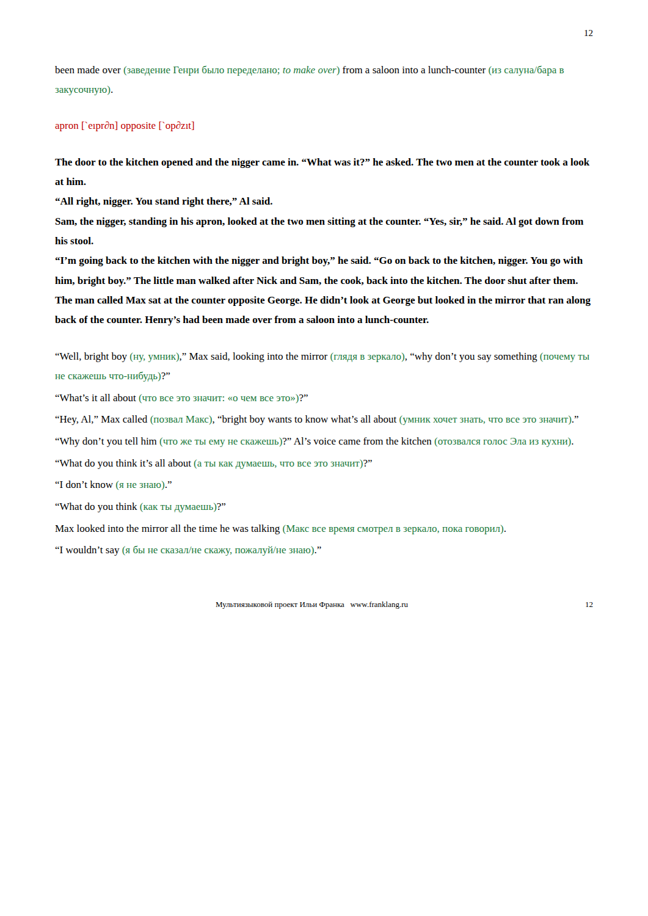12
been made over (заведение Генри было переделано; to make over) from a saloon into a lunch-counter (из салуна/бара в закусочную).
apron [`eıpr∂n] opposite [`op∂zıt]
The door to the kitchen opened and the nigger came in. “What was it?” he asked. The two men at the counter took a look at him.
“All right, nigger. You stand right there,” Al said.
Sam, the nigger, standing in his apron, looked at the two men sitting at the counter. “Yes, sir,” he said. Al got down from his stool.
“I’m going back to the kitchen with the nigger and bright boy,” he said. “Go on back to the kitchen, nigger. You go with him, bright boy.” The little man walked after Nick and Sam, the cook, back into the kitchen. The door shut after them. The man called Max sat at the counter opposite George. He didn’t look at George but looked in the mirror that ran along back of the counter. Henry’s had been made over from a saloon into a lunch-counter.
“Well, bright boy (ну, умник),” Max said, looking into the mirror (глядя в зеркало), “why don’t you say something (почему ты не скажешь что-нибудь)?”
“What’s it all about (что все это значит: «о чем все это»)?”
“Hey, Al,” Max called (позвал Макс), “bright boy wants to know what’s all about (умник хочет знать, что все это значит).”
“Why don’t you tell him (что же ты ему не скажешь)?” Al’s voice came from the kitchen (отозвался голос Эла из кухни).
“What do you think it’s all about (а ты как думаешь, что все это значит)?”
“I don’t know (я не знаю).”
“What do you think (как ты думаешь)?”
Max looked into the mirror all the time he was talking (Макс все время смотрел в зеркало, пока говорил).
“I wouldn’t say (я бы не сказал/не скажу, пожалуй/не знаю).”
Мультиязыковой проект Ильи Франка www.franklang.ru
12